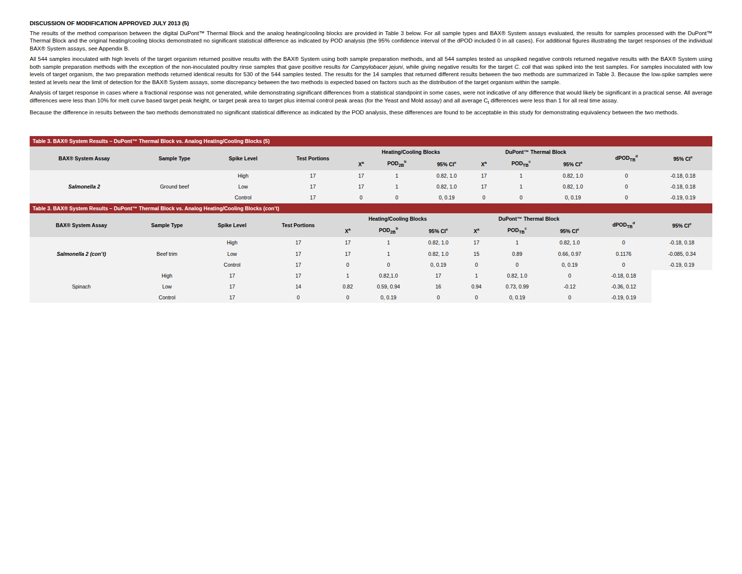DISCUSSION OF MODIFICATION APPROVED JULY 2013 (5)
The results of the method comparison between the digital DuPont™ Thermal Block and the analog heating/cooling blocks are provided in Table 3 below. For all sample types and BAX® System assays evaluated, the results for samples processed with the DuPont™ Thermal Block and the original heating/cooling blocks demonstrated no significant statistical difference as indicated by POD analysis (the 95% confidence interval of the dPOD included 0 in all cases). For additional figures illustrating the target responses of the individual BAX® System assays, see Appendix B.
All 544 samples inoculated with high levels of the target organism returned positive results with the BAX® System using both sample preparation methods, and all 544 samples tested as unspiked negative controls returned negative results with the BAX® System using both sample preparation methods with the exception of the non-inoculated poultry rinse samples that gave positive results for Campylobacer jejuni, while giving negative results for the target C. coli that was spiked into the test samples. For samples inoculated with low levels of target organism, the two preparation methods returned identical results for 530 of the 544 samples tested. The results for the 14 samples that returned different results between the two methods are summarized in Table 3. Because the low-spike samples were tested at levels near the limit of detection for the BAX® System assays, some discrepancy between the two methods is expected based on factors such as the distribution of the target organism within the sample.
Analysis of target response in cases where a fractional response was not generated, while demonstrating significant differences from a statistical standpoint in some cases, were not indicative of any difference that would likely be significant in a practical sense. All average differences were less than 10% for melt curve based target peak height, or target peak area to target plus internal control peak areas (for the Yeast and Mold assay) and all average Ct differences were less than 1 for all real time assay.
Because the difference in results between the two methods demonstrated no significant statistical difference as indicated by the POD analysis, these differences are found to be acceptable in this study for demonstrating equivalency between the two methods.
Table 3. BAX® System Results – DuPont™ Thermal Block vs. Analog Heating/Cooling Blocks (5)
| BAX® System Assay | Sample Type | Spike Level | Test Portions | Heating/Cooling Blocks | DuPont™ Thermal Block | dPOD TB d | 95% CI e |
| --- | --- | --- | --- | --- | --- | --- | --- |
| X a | POD 2B b | 95% CI e | X a | POD TB c | 95% CI e |
| Salmonella 2 | Ground beef | High | 17 | 17 | 1 | 0.82, 1.0 | 17 | 1 | 0.82, 1.0 | 0 | -0.18, 0.18 |
| Low | 17 | 17 | 1 | 0.82, 1.0 | 17 | 1 | 0.82, 1.0 | 0 | -0.18, 0.18 |
| Control | 17 | 0 | 0 | 0, 0.19 | 0 | 0 | 0, 0.19 | 0 | -0.19, 0.19 |
Table 3. BAX® System Results – DuPont™ Thermal Block vs. Analog Heating/Cooling Blocks (con’t)
| BAX® System Assay | Sample Type | Spike Level | Test Portions | Heating/Cooling Blocks | DuPont™ Thermal Block | dPOD TB d | 95% CI e |
| --- | --- | --- | --- | --- | --- | --- | --- |
| X a | POD 2B b | 95% CI e | X a | POD TB c | 95% CI e |
| Salmonella 2 (con’t) | Beef trim | High | 17 | 17 | 1 | 0.82, 1.0 | 17 | 1 | 0.82, 1.0 | 0 | -0.18, 0.18 |
| Low | 17 | 17 | 1 | 0.82, 1.0 | 15 | 0.89 | 0.66, 0.97 | 0.1176 | -0.085, 0.34 |
| Control | 17 | 0 | 0 | 0, 0.19 | 0 | 0 | 0, 0.19 | 0 | -0.19, 0.19 |
| Spinach | High | 17 | 17 | 1 | 0.82,1.0 | 17 | 1 | 0.82, 1.0 | 0 | -0.18, 0.18 |
| Low | 17 | 14 | 0.82 | 0.59, 0.94 | 16 | 0.94 | 0.73, 0.99 | -0.12 | -0.36, 0.12 |
| Control | 17 | 0 | 0 | 0, 0.19 | 0 | 0 | 0, 0.19 | 0 | -0.19, 0.19 |